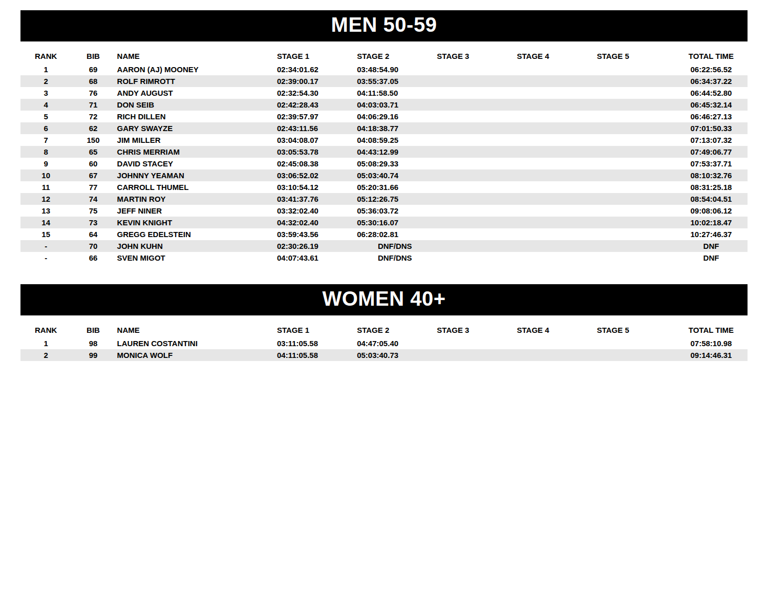MEN 50-59
| RANK | BIB | NAME | STAGE 1 | STAGE 2 | STAGE 3 | STAGE 4 | STAGE 5 | TOTAL TIME |
| --- | --- | --- | --- | --- | --- | --- | --- | --- |
| 1 | 69 | AARON (AJ) MOONEY | 02:34:01.62 | 03:48:54.90 | | | | 06:22:56.52 |
| 2 | 68 | ROLF RIMROTT | 02:39:00.17 | 03:55:37.05 | | | | 06:34:37.22 |
| 3 | 76 | ANDY AUGUST | 02:32:54.30 | 04:11:58.50 | | | | 06:44:52.80 |
| 4 | 71 | DON SEIB | 02:42:28.43 | 04:03:03.71 | | | | 06:45:32.14 |
| 5 | 72 | RICH DILLEN | 02:39:57.97 | 04:06:29.16 | | | | 06:46:27.13 |
| 6 | 62 | GARY SWAYZE | 02:43:11.56 | 04:18:38.77 | | | | 07:01:50.33 |
| 7 | 150 | JIM MILLER | 03:04:08.07 | 04:08:59.25 | | | | 07:13:07.32 |
| 8 | 65 | CHRIS MERRIAM | 03:05:53.78 | 04:43:12.99 | | | | 07:49:06.77 |
| 9 | 60 | DAVID STACEY | 02:45:08.38 | 05:08:29.33 | | | | 07:53:37.71 |
| 10 | 67 | JOHNNY YEAMAN | 03:06:52.02 | 05:03:40.74 | | | | 08:10:32.76 |
| 11 | 77 | CARROLL THUMEL | 03:10:54.12 | 05:20:31.66 | | | | 08:31:25.18 |
| 12 | 74 | MARTIN ROY | 03:41:37.76 | 05:12:26.75 | | | | 08:54:04.51 |
| 13 | 75 | JEFF NINER | 03:32:02.40 | 05:36:03.72 | | | | 09:08:06.12 |
| 14 | 73 | KEVIN KNIGHT | 04:32:02.40 | 05:30:16.07 | | | | 10:02:18.47 |
| 15 | 64 | GREGG EDELSTEIN | 03:59:43.56 | 06:28:02.81 | | | | 10:27:46.37 |
| - | 70 | JOHN KUHN | 02:30:26.19 | DNF/DNS | | | | DNF |
| - | 66 | SVEN MIGOT | 04:07:43.61 | DNF/DNS | | | | DNF |
WOMEN 40+
| RANK | BIB | NAME | STAGE 1 | STAGE 2 | STAGE 3 | STAGE 4 | STAGE 5 | TOTAL TIME |
| --- | --- | --- | --- | --- | --- | --- | --- | --- |
| 1 | 98 | LAUREN COSTANTINI | 03:11:05.58 | 04:47:05.40 | | | | 07:58:10.98 |
| 2 | 99 | MONICA WOLF | 04:11:05.58 | 05:03:40.73 | | | | 09:14:46.31 |